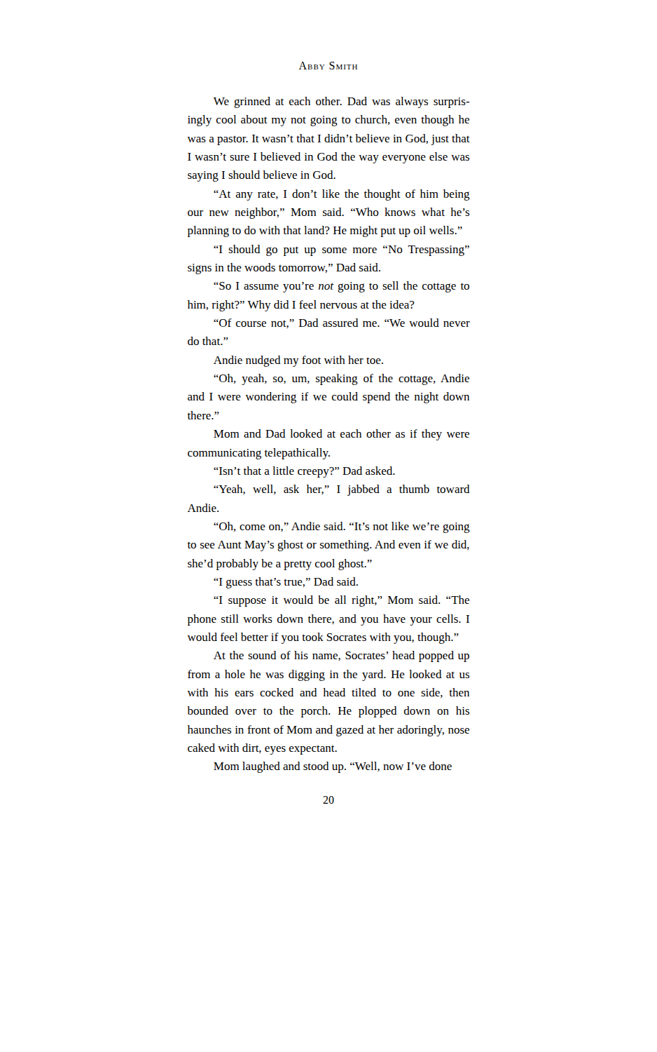Abby Smith
We grinned at each other. Dad was always surprisingly cool about my not going to church, even though he was a pastor. It wasn’t that I didn’t believe in God, just that I wasn’t sure I believed in God the way everyone else was saying I should believe in God.
“At any rate, I don’t like the thought of him being our new neighbor,” Mom said. “Who knows what he’s planning to do with that land? He might put up oil wells.”
“I should go put up some more “No Trespassing” signs in the woods tomorrow,” Dad said.
“So I assume you’re not going to sell the cottage to him, right?” Why did I feel nervous at the idea?
“Of course not,” Dad assured me. “We would never do that.”
Andie nudged my foot with her toe.
“Oh, yeah, so, um, speaking of the cottage, Andie and I were wondering if we could spend the night down there.”
Mom and Dad looked at each other as if they were communicating telepathically.
“Isn’t that a little creepy?” Dad asked.
“Yeah, well, ask her,” I jabbed a thumb toward Andie.
“Oh, come on,” Andie said. “It’s not like we’re going to see Aunt May’s ghost or something. And even if we did, she’d probably be a pretty cool ghost.”
“I guess that’s true,” Dad said.
“I suppose it would be all right,” Mom said. “The phone still works down there, and you have your cells. I would feel better if you took Socrates with you, though.”
At the sound of his name, Socrates’ head popped up from a hole he was digging in the yard. He looked at us with his ears cocked and head tilted to one side, then bounded over to the porch. He plopped down on his haunches in front of Mom and gazed at her adoringly, nose caked with dirt, eyes expectant.
Mom laughed and stood up. “Well, now I’ve done
20